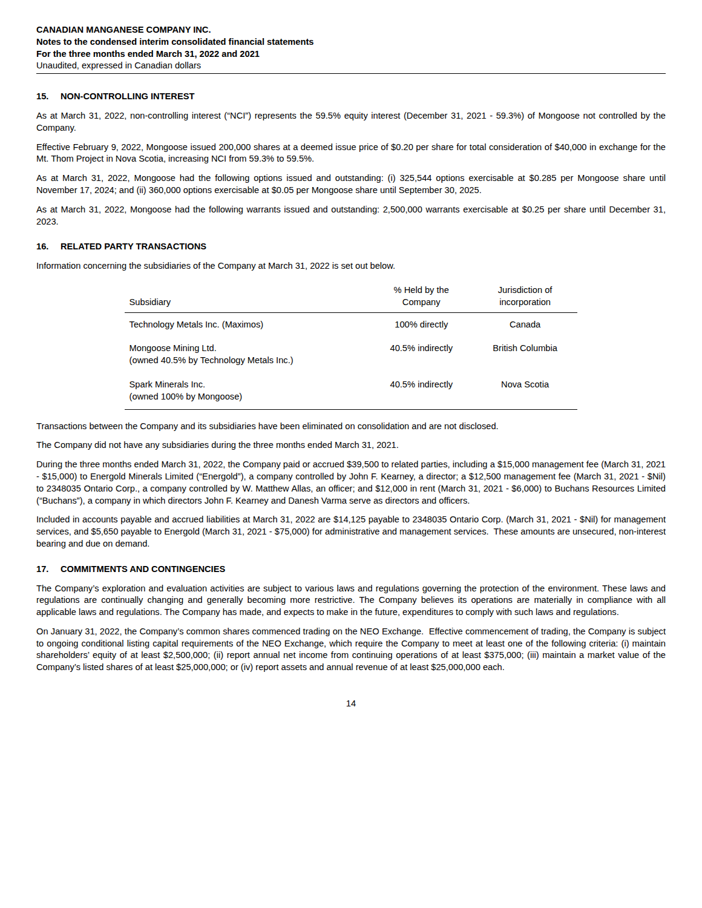CANADIAN MANGANESE COMPANY INC.
Notes to the condensed interim consolidated financial statements
For the three months ended March 31, 2022 and 2021
Unaudited, expressed in Canadian dollars
15. NON-CONTROLLING INTEREST
As at March 31, 2022, non-controlling interest (“NCI”) represents the 59.5% equity interest (December 31, 2021 - 59.3%) of Mongoose not controlled by the Company.
Effective February 9, 2022, Mongoose issued 200,000 shares at a deemed issue price of $0.20 per share for total consideration of $40,000 in exchange for the Mt. Thom Project in Nova Scotia, increasing NCI from 59.3% to 59.5%.
As at March 31, 2022, Mongoose had the following options issued and outstanding: (i) 325,544 options exercisable at $0.285 per Mongoose share until November 17, 2024; and (ii) 360,000 options exercisable at $0.05 per Mongoose share until September 30, 2025.
As at March 31, 2022, Mongoose had the following warrants issued and outstanding: 2,500,000 warrants exercisable at $0.25 per share until December 31, 2023.
16. RELATED PARTY TRANSACTIONS
Information concerning the subsidiaries of the Company at March 31, 2022 is set out below.
| Subsidiary | % Held by the Company | Jurisdiction of incorporation |
| --- | --- | --- |
| Technology Metals Inc. (Maximos) | 100% directly | Canada |
| Mongoose Mining Ltd. (owned 40.5% by Technology Metals Inc.) | 40.5% indirectly | British Columbia |
| Spark Minerals Inc. (owned 100% by Mongoose) | 40.5% indirectly | Nova Scotia |
Transactions between the Company and its subsidiaries have been eliminated on consolidation and are not disclosed.
The Company did not have any subsidiaries during the three months ended March 31, 2021.
During the three months ended March 31, 2022, the Company paid or accrued $39,500 to related parties, including a $15,000 management fee (March 31, 2021 - $15,000) to Energold Minerals Limited (“Energold”), a company controlled by John F. Kearney, a director; a $12,500 management fee (March 31, 2021 - $Nil) to 2348035 Ontario Corp., a company controlled by W. Matthew Allas, an officer; and $12,000 in rent (March 31, 2021 - $6,000) to Buchans Resources Limited (“Buchans”), a company in which directors John F. Kearney and Danesh Varma serve as directors and officers.
Included in accounts payable and accrued liabilities at March 31, 2022 are $14,125 payable to 2348035 Ontario Corp. (March 31, 2021 - $Nil) for management services, and $5,650 payable to Energold (March 31, 2021 - $75,000) for administrative and management services. These amounts are unsecured, non-interest bearing and due on demand.
17. COMMITMENTS AND CONTINGENCIES
The Company’s exploration and evaluation activities are subject to various laws and regulations governing the protection of the environment. These laws and regulations are continually changing and generally becoming more restrictive. The Company believes its operations are materially in compliance with all applicable laws and regulations. The Company has made, and expects to make in the future, expenditures to comply with such laws and regulations.
On January 31, 2022, the Company’s common shares commenced trading on the NEO Exchange. Effective commencement of trading, the Company is subject to ongoing conditional listing capital requirements of the NEO Exchange, which require the Company to meet at least one of the following criteria: (i) maintain shareholders’ equity of at least $2,500,000; (ii) report annual net income from continuing operations of at least $375,000; (iii) maintain a market value of the Company’s listed shares of at least $25,000,000; or (iv) report assets and annual revenue of at least $25,000,000 each.
14